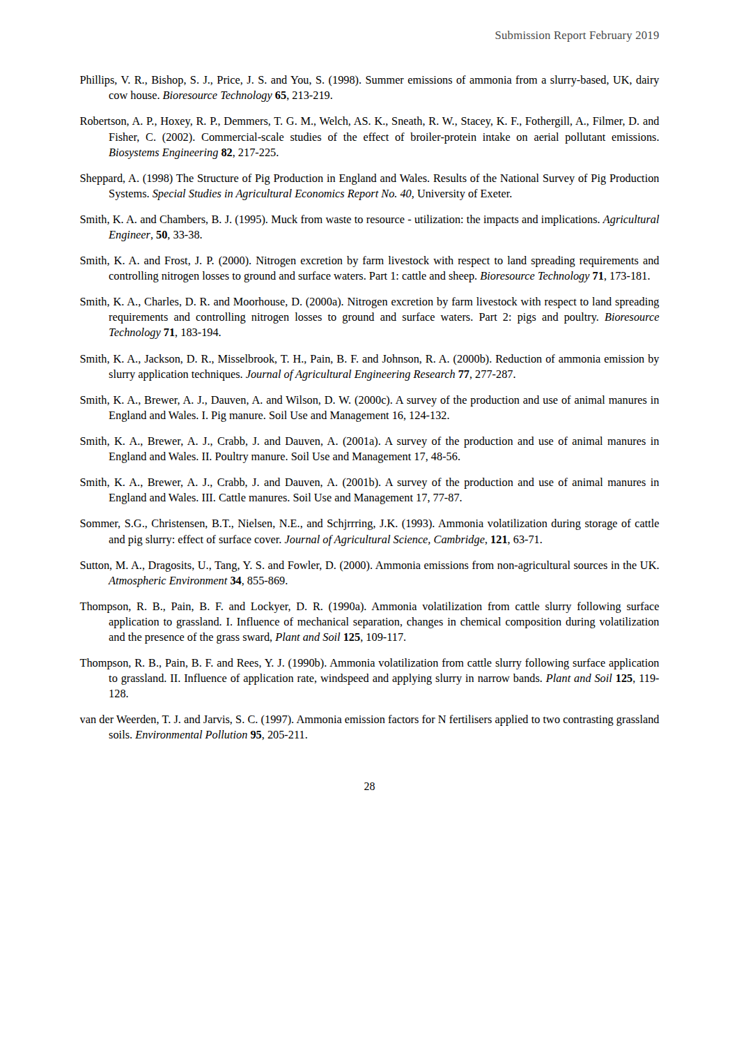Submission Report February 2019
Phillips, V. R., Bishop, S. J., Price, J. S. and You, S. (1998). Summer emissions of ammonia from a slurry-based, UK, dairy cow house. Bioresource Technology 65, 213-219.
Robertson, A. P., Hoxey, R. P., Demmers, T. G. M., Welch, AS. K., Sneath, R. W., Stacey, K. F., Fothergill, A., Filmer, D. and Fisher, C. (2002). Commercial-scale studies of the effect of broiler-protein intake on aerial pollutant emissions. Biosystems Engineering 82, 217-225.
Sheppard, A. (1998) The Structure of Pig Production in England and Wales. Results of the National Survey of Pig Production Systems. Special Studies in Agricultural Economics Report No. 40, University of Exeter.
Smith, K. A. and Chambers, B. J. (1995). Muck from waste to resource - utilization: the impacts and implications. Agricultural Engineer, 50, 33-38.
Smith, K. A. and Frost, J. P. (2000). Nitrogen excretion by farm livestock with respect to land spreading requirements and controlling nitrogen losses to ground and surface waters. Part 1: cattle and sheep. Bioresource Technology 71, 173-181.
Smith, K. A., Charles, D. R. and Moorhouse, D. (2000a). Nitrogen excretion by farm livestock with respect to land spreading requirements and controlling nitrogen losses to ground and surface waters. Part 2: pigs and poultry. Bioresource Technology 71, 183-194.
Smith, K. A., Jackson, D. R., Misselbrook, T. H., Pain, B. F. and Johnson, R. A. (2000b). Reduction of ammonia emission by slurry application techniques. Journal of Agricultural Engineering Research 77, 277-287.
Smith, K. A., Brewer, A. J., Dauven, A. and Wilson, D. W. (2000c). A survey of the production and use of animal manures in England and Wales. I. Pig manure. Soil Use and Management 16, 124-132.
Smith, K. A., Brewer, A. J., Crabb, J. and Dauven, A. (2001a). A survey of the production and use of animal manures in England and Wales. II. Poultry manure. Soil Use and Management 17, 48-56.
Smith, K. A., Brewer, A. J., Crabb, J. and Dauven, A. (2001b). A survey of the production and use of animal manures in England and Wales. III. Cattle manures. Soil Use and Management 17, 77-87.
Sommer, S.G., Christensen, B.T., Nielsen, N.E., and Schjrrring, J.K. (1993). Ammonia volatilization during storage of cattle and pig slurry: effect of surface cover. Journal of Agricultural Science, Cambridge, 121, 63-71.
Sutton, M. A., Dragosits, U., Tang, Y. S. and Fowler, D. (2000). Ammonia emissions from non-agricultural sources in the UK. Atmospheric Environment 34, 855-869.
Thompson, R. B., Pain, B. F. and Lockyer, D. R. (1990a). Ammonia volatilization from cattle slurry following surface application to grassland. I. Influence of mechanical separation, changes in chemical composition during volatilization and the presence of the grass sward, Plant and Soil 125, 109-117.
Thompson, R. B., Pain, B. F. and Rees, Y. J. (1990b). Ammonia volatilization from cattle slurry following surface application to grassland. II. Influence of application rate, windspeed and applying slurry in narrow bands. Plant and Soil 125, 119-128.
van der Weerden, T. J. and Jarvis, S. C. (1997). Ammonia emission factors for N fertilisers applied to two contrasting grassland soils. Environmental Pollution 95, 205-211.
28